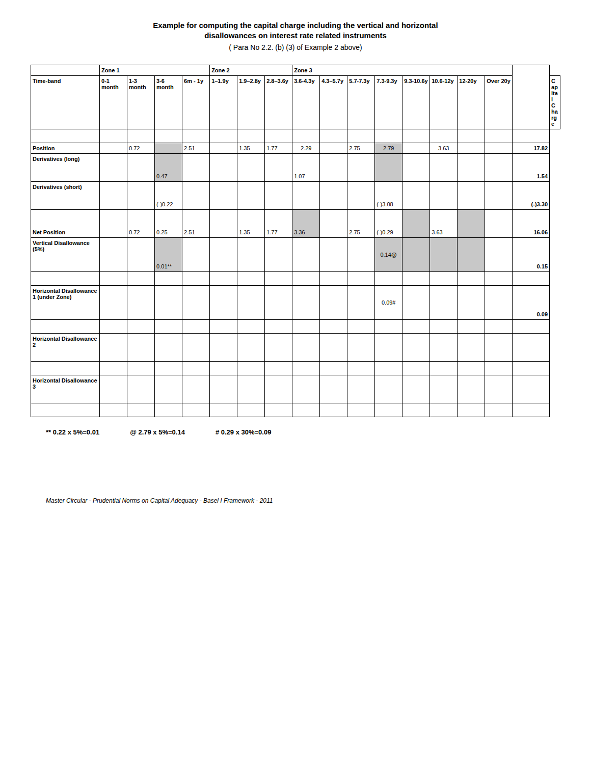Example for computing the capital charge including the vertical and horizontal disallowances on interest rate related instruments
( Para No 2.2. (b) (3) of Example 2 above)
| | Zone 1 | Zone 2 | Zone 3 | |
| --- | --- | --- | --- | --- |
| Time-band | 0-1 month | 1-3 month | 3-6 month | 6m - 1y | 1–1.9y | 1.9–2.8y | 2.8–3.6y | 3.6-4.3y | 4.3–5.7y | 5.7-7.3y | 7.3-9.3y | 9.3-10.6y | 10.6-12y | 12-20y | Over 20y | Capital Charge |
| Position | | 0.72 | | 2.51 | | 1.35 | 1.77 | 2.29 | | 2.75 | 2.79 | | 3.63 | | | 17.82 |
| Derivatives (long) | | | 0.47 | | | | | 1.07 | | | | | | | | 1.54 |
| Derivatives (short) | | | (-)0.22 | | | | | | | | (-)3.08 | | | | | (-)3.30 |
| Net Position | | 0.72 | 0.25 | 2.51 | | 1.35 | 1.77 | 3.36 | | 2.75 | (-)0.29 | | 3.63 | | | 16.06 |
| Vertical Disallowance (5%) | | | 0.01** | | | | | | | | 0.14@ | | | | | 0.15 |
| Horizontal Disallowance 1 (under Zone) | | | | | | | | | | | 0.09# | | | | | 0.09 |
| Horizontal Disallowance 2 | | | | | | | | | | | | | | | | |
| Horizontal Disallowance 3 | | | | | | | | | | | | | | | | |
** 0.22 x 5%=0.01 @ 2.79 x 5%=0.14 # 0.29 x 30%=0.09
Master Circular - Prudential Norms on Capital Adequacy - Basel I Framework - 2011